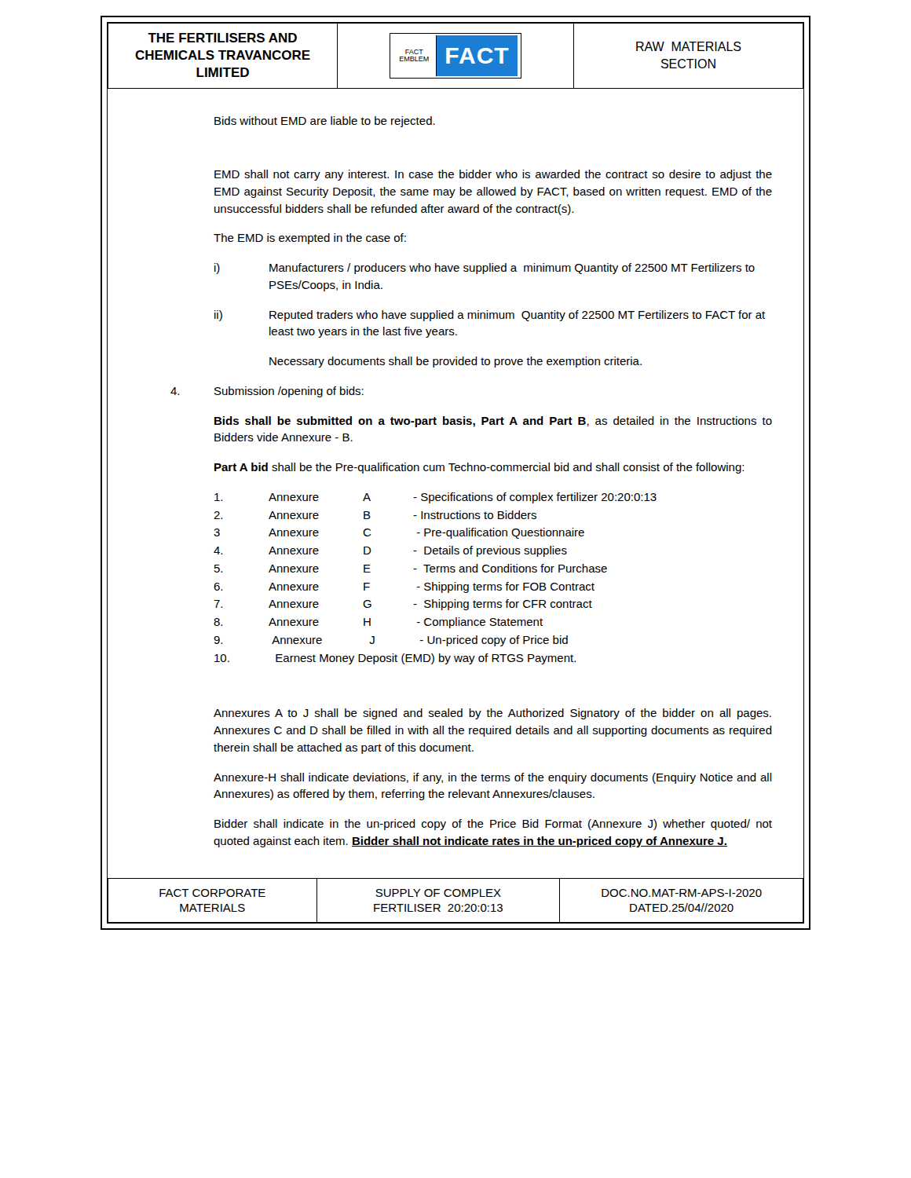| THE FERTILISERS AND CHEMICALS TRAVANCORE LIMITED | FACT EMBLEM FACT | RAW MATERIALS SECTION |
Bids without EMD are liable to be rejected.
EMD shall not carry any interest. In case the bidder who is awarded the contract so desire to adjust the EMD against Security Deposit, the same may be allowed by FACT, based on written request. EMD of the unsuccessful bidders shall be refunded after award of the contract(s).
The EMD is exempted in the case of:
i)
Manufacturers / producers who have supplied a minimum Quantity of 22500 MT Fertilizers to PSEs/Coops, in India.
ii)
Reputed traders who have supplied a minimum Quantity of 22500 MT Fertilizers to FACT for at least two years in the last five years.
Necessary documents shall be provided to prove the exemption criteria.
4.
Submission /opening of bids:
Bids shall be submitted on a two-part basis, Part A and Part B, as detailed in the Instructions to Bidders vide Annexure - B.
Part A bid shall be the Pre-qualification cum Techno-commercial bid and shall consist of the following:
| 1. | Annexure | A | - Specifications of complex fertilizer 20:20:0:13 |
| 2. | Annexure | B | - Instructions to Bidders |
| 3 | Annexure | C | - Pre-qualification Questionnaire |
| 4. | Annexure | D | - Details of previous supplies |
| 5. | Annexure | E | - Terms and Conditions for Purchase |
| 6. | Annexure | F | - Shipping terms for FOB Contract |
| 7. | Annexure | G | - Shipping terms for CFR contract |
| 8. | Annexure | H | - Compliance Statement |
| 9. | Annexure | J | - Un-priced copy of Price bid |
| 10. | Earnest Money Deposit (EMD) by way of RTGS Payment. |
Annexures A to J shall be signed and sealed by the Authorized Signatory of the bidder on all pages. Annexures C and D shall be filled in with all the required details and all supporting documents as required therein shall be attached as part of this document.
Annexure-H shall indicate deviations, if any, in the terms of the enquiry documents (Enquiry Notice and all Annexures) as offered by them, referring the relevant Annexures/clauses.
Bidder shall indicate in the un-priced copy of the Price Bid Format (Annexure J) whether quoted/ not quoted against each item. Bidder shall not indicate rates in the un-priced copy of Annexure J.
| FACT CORPORATE MATERIALS | SUPPLY OF COMPLEX FERTILISER 20:20:0:13 | DOC.NO.MAT-RM-APS-I-2020 DATED.25/04//2020 |